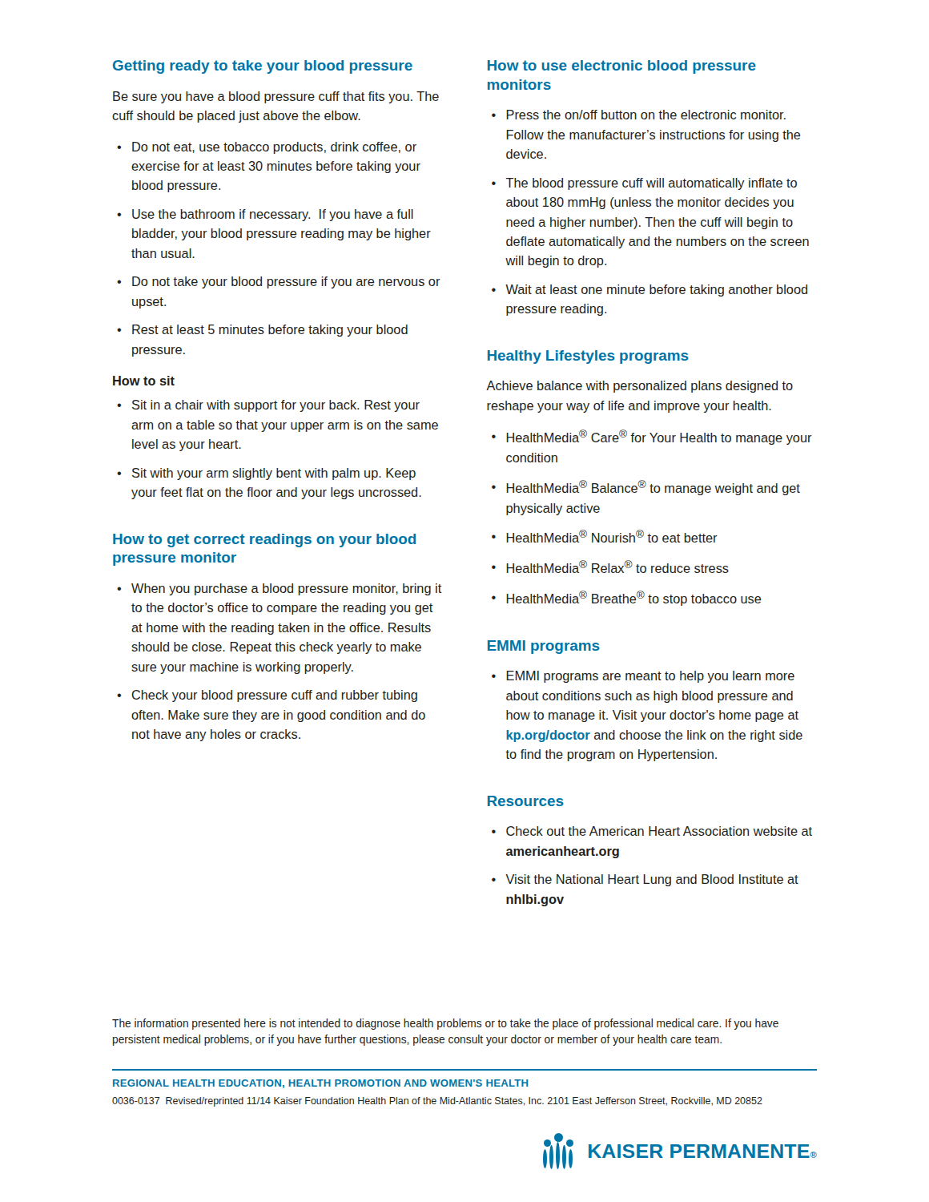Getting ready to take your blood pressure
Be sure you have a blood pressure cuff that fits you. The cuff should be placed just above the elbow.
Do not eat, use tobacco products, drink coffee, or exercise for at least 30 minutes before taking your blood pressure.
Use the bathroom if necessary. If you have a full bladder, your blood pressure reading may be higher than usual.
Do not take your blood pressure if you are nervous or upset.
Rest at least 5 minutes before taking your blood pressure.
How to sit
Sit in a chair with support for your back. Rest your arm on a table so that your upper arm is on the same level as your heart.
Sit with your arm slightly bent with palm up. Keep your feet flat on the floor and your legs uncrossed.
How to get correct readings on your blood pressure monitor
When you purchase a blood pressure monitor, bring it to the doctor’s office to compare the reading you get at home with the reading taken in the office. Results should be close. Repeat this check yearly to make sure your machine is working properly.
Check your blood pressure cuff and rubber tubing often. Make sure they are in good condition and do not have any holes or cracks.
How to use electronic blood pressure monitors
Press the on/off button on the electronic monitor. Follow the manufacturer’s instructions for using the device.
The blood pressure cuff will automatically inflate to about 180 mmHg (unless the monitor decides you need a higher number). Then the cuff will begin to deflate automatically and the numbers on the screen will begin to drop.
Wait at least one minute before taking another blood pressure reading.
Healthy Lifestyles programs
Achieve balance with personalized plans designed to reshape your way of life and improve your health.
HealthMedia® Care® for Your Health to manage your condition
HealthMedia® Balance® to manage weight and get physically active
HealthMedia® Nourish® to eat better
HealthMedia® Relax® to reduce stress
HealthMedia® Breathe® to stop tobacco use
EMMI programs
EMMI programs are meant to help you learn more about conditions such as high blood pressure and how to manage it. Visit your doctor's home page at kp.org/doctor and choose the link on the right side to find the program on Hypertension.
Resources
Check out the American Heart Association website at americanheart.org
Visit the National Heart Lung and Blood Institute at nhlbi.gov
The information presented here is not intended to diagnose health problems or to take the place of professional medical care. If you have persistent medical problems, or if you have further questions, please consult your doctor or member of your health care team.
REGIONAL HEALTH EDUCATION, HEALTH PROMOTION AND WOMEN'S HEALTH
0036-0137 Revised/reprinted 11/14 Kaiser Foundation Health Plan of the Mid-Atlantic States, Inc. 2101 East Jefferson Street, Rockville, MD 20852
KAISER PERMANENTE®